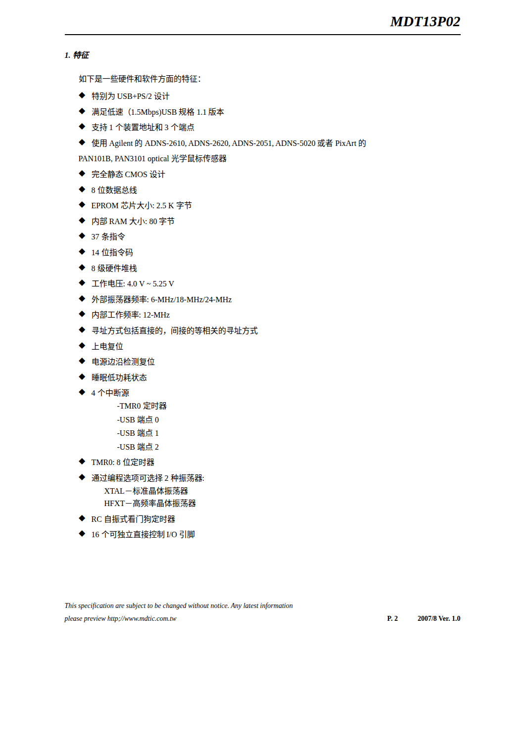MDT13P02
1. 特征
如下是一些硬件和软件方面的特征：
特别为 USB+PS/2 设计
满足低速（1.5Mbps)USB 规格 1.1 版本
支持 1 个装置地址和 3 个端点
使用 Agilent 的 ADNS-2610, ADNS-2620, ADNS-2051, ADNS-5020 或者 PixArt 的
PAN101B, PAN3101 optical 光学鼠标传感器
完全静态 CMOS 设计
8 位数据总线
EPROM 芯片大小: 2.5 K 字节
内部 RAM 大小: 80 字节
37 条指令
14 位指令码
8 级硬件堆栈
工作电压: 4.0 V ~ 5.25 V
外部振荡器频率: 6-MHz/18-MHz/24-MHz
内部工作频率: 12-MHz
寻址方式包括直接的，间接的等相关的寻址方式
上电复位
电源边沿检测复位
睡眠低功耗状态
4 个中断源
-TMR0 定时器
-USB 端点 0
-USB 端点 1
-USB 端点 2
TMR0: 8 位定时器
通过编程选项可选择 2 种振荡器:
XTAL－标准晶体振荡器
HFXT－高频率晶体振荡器
RC 自振式看门狗定时器
16 个可独立直接控制 I/O 引脚
This specification are subject to be changed without notice. Any latest information
please preview http;//www.mdtic.com.tw
P. 2
2007/8 Ver. 1.0